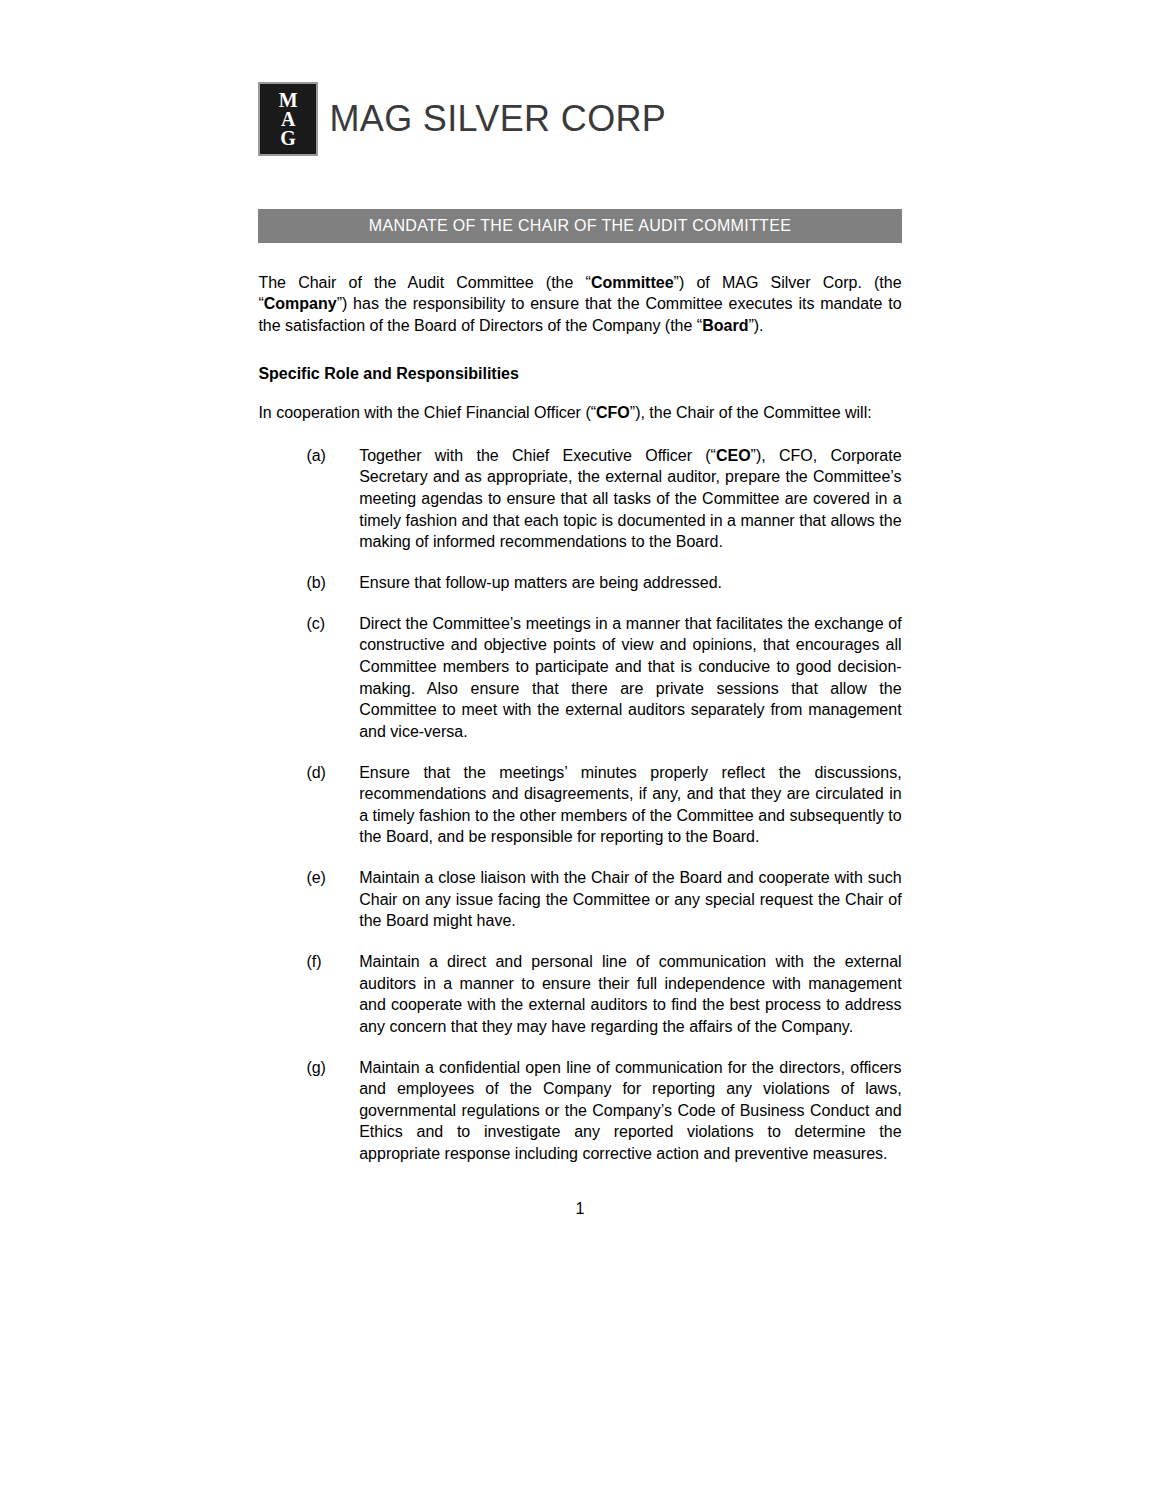MAG
MAG SILVER CORP
MANDATE OF THE CHAIR OF THE AUDIT COMMITTEE
The Chair of the Audit Committee (the “Committee”) of MAG Silver Corp. (the “Company”) has the responsibility to ensure that the Committee executes its mandate to the satisfaction of the Board of Directors of the Company (the “Board”).
Specific Role and Responsibilities
In cooperation with the Chief Financial Officer (“CFO”), the Chair of the Committee will:
(a) Together with the Chief Executive Officer (“CEO”), CFO, Corporate Secretary and as appropriate, the external auditor, prepare the Committee’s meeting agendas to ensure that all tasks of the Committee are covered in a timely fashion and that each topic is documented in a manner that allows the making of informed recommendations to the Board.
(b) Ensure that follow-up matters are being addressed.
(c) Direct the Committee’s meetings in a manner that facilitates the exchange of constructive and objective points of view and opinions, that encourages all Committee members to participate and that is conducive to good decision-making. Also ensure that there are private sessions that allow the Committee to meet with the external auditors separately from management and vice-versa.
(d) Ensure that the meetings’ minutes properly reflect the discussions, recommendations and disagreements, if any, and that they are circulated in a timely fashion to the other members of the Committee and subsequently to the Board, and be responsible for reporting to the Board.
(e) Maintain a close liaison with the Chair of the Board and cooperate with such Chair on any issue facing the Committee or any special request the Chair of the Board might have.
(f) Maintain a direct and personal line of communication with the external auditors in a manner to ensure their full independence with management and cooperate with the external auditors to find the best process to address any concern that they may have regarding the affairs of the Company.
(g) Maintain a confidential open line of communication for the directors, officers and employees of the Company for reporting any violations of laws, governmental regulations or the Company’s Code of Business Conduct and Ethics and to investigate any reported violations to determine the appropriate response including corrective action and preventive measures.
1